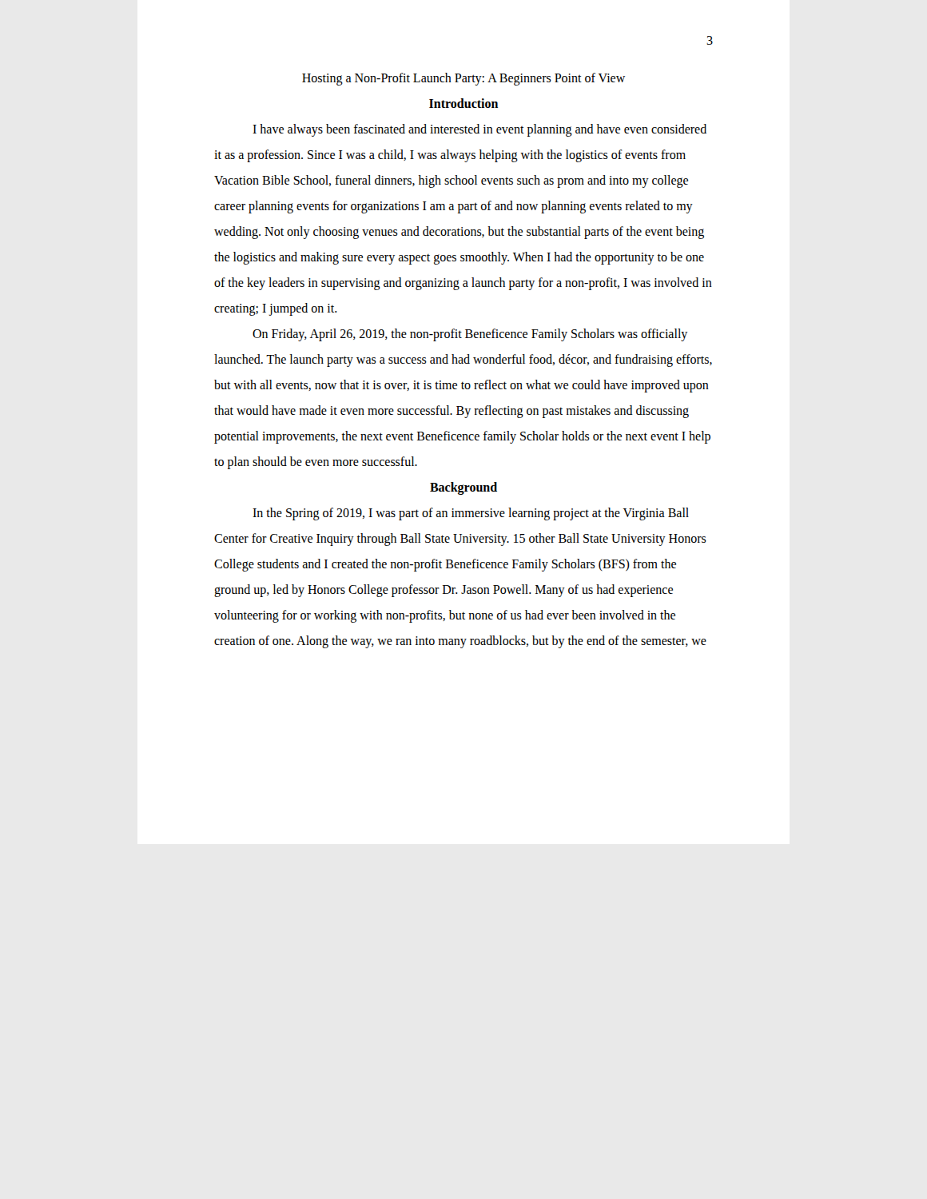3
Hosting a Non-Profit Launch Party: A Beginners Point of View
Introduction
I have always been fascinated and interested in event planning and have even considered it as a profession. Since I was a child, I was always helping with the logistics of events from Vacation Bible School, funeral dinners, high school events such as prom and into my college career planning events for organizations I am a part of and now planning events related to my wedding. Not only choosing venues and decorations, but the substantial parts of the event being the logistics and making sure every aspect goes smoothly. When I had the opportunity to be one of the key leaders in supervising and organizing a launch party for a non-profit, I was involved in creating; I jumped on it.
On Friday, April 26, 2019, the non-profit Beneficence Family Scholars was officially launched. The launch party was a success and had wonderful food, décor, and fundraising efforts, but with all events, now that it is over, it is time to reflect on what we could have improved upon that would have made it even more successful. By reflecting on past mistakes and discussing potential improvements, the next event Beneficence family Scholar holds or the next event I help to plan should be even more successful.
Background
In the Spring of 2019, I was part of an immersive learning project at the Virginia Ball Center for Creative Inquiry through Ball State University. 15 other Ball State University Honors College students and I created the non-profit Beneficence Family Scholars (BFS) from the ground up, led by Honors College professor Dr. Jason Powell. Many of us had experience volunteering for or working with non-profits, but none of us had ever been involved in the creation of one. Along the way, we ran into many roadblocks, but by the end of the semester, we